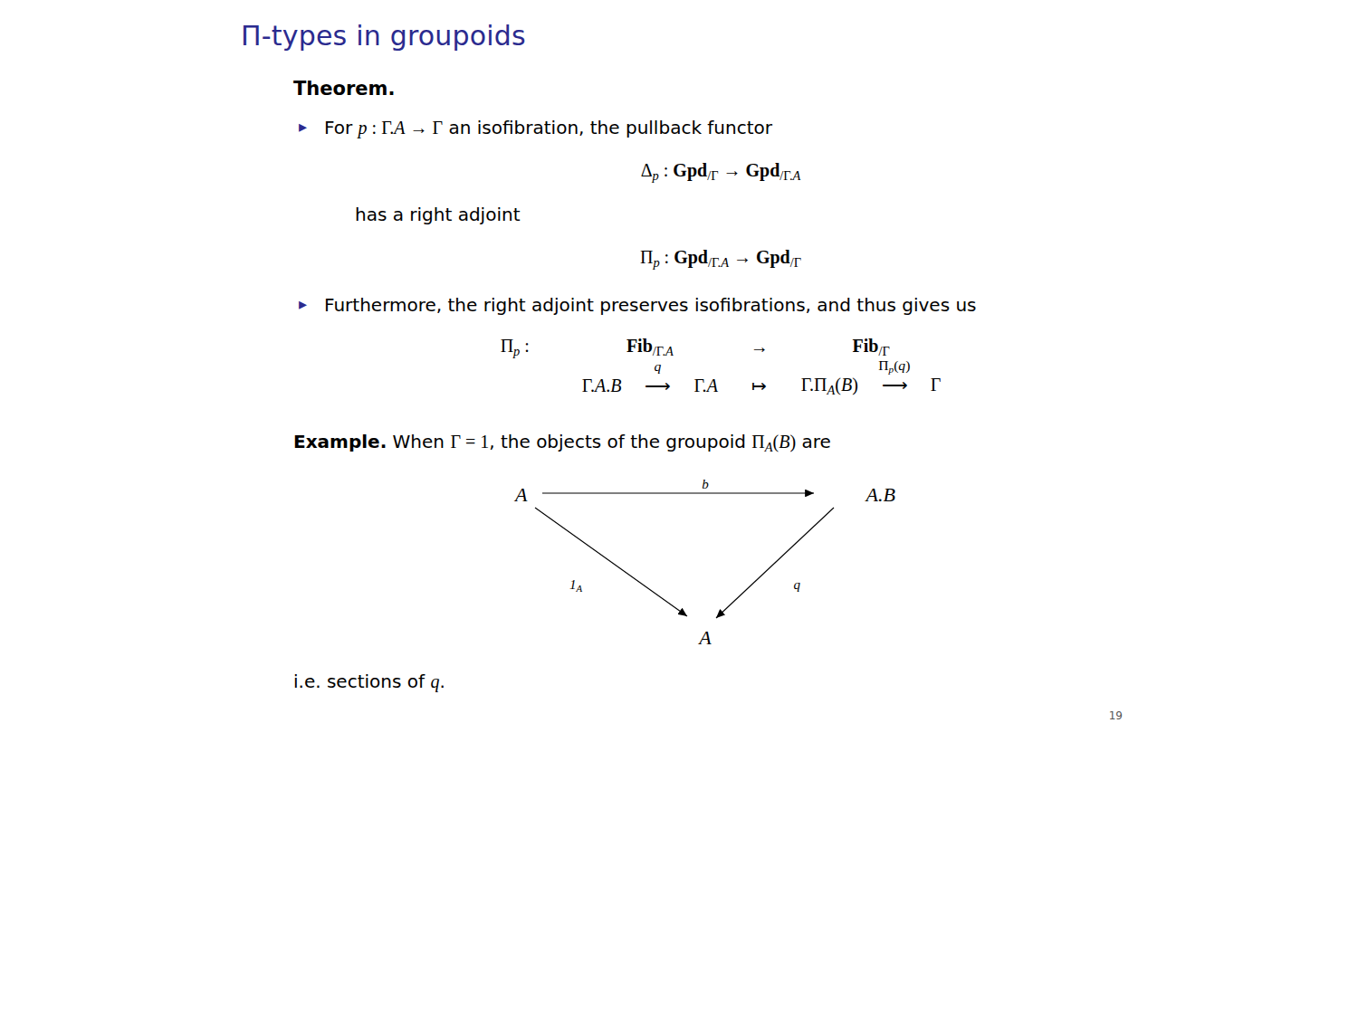Π-types in groupoids
Theorem.
For p : Γ.A → Γ an isofibration, the pullback functor
Δp : Gpd/Γ → Gpd/Γ.A
has a right adjoint
Πp : Gpd/Γ.A → Gpd/Γ
Furthermore, the right adjoint preserves isofibrations, and thus gives us
| Π p : | Fib /Γ. A | → | Fib /Γ |
| | Γ. A . B q ⟶ Γ. A | ↦ | Γ.Π A ( B ) Π p ( q ) ⟶ Γ |
Example. When Γ = 1, the objects of the groupoid ΠA(B) are
A A.B A b 1A q
i.e. sections of q.
19